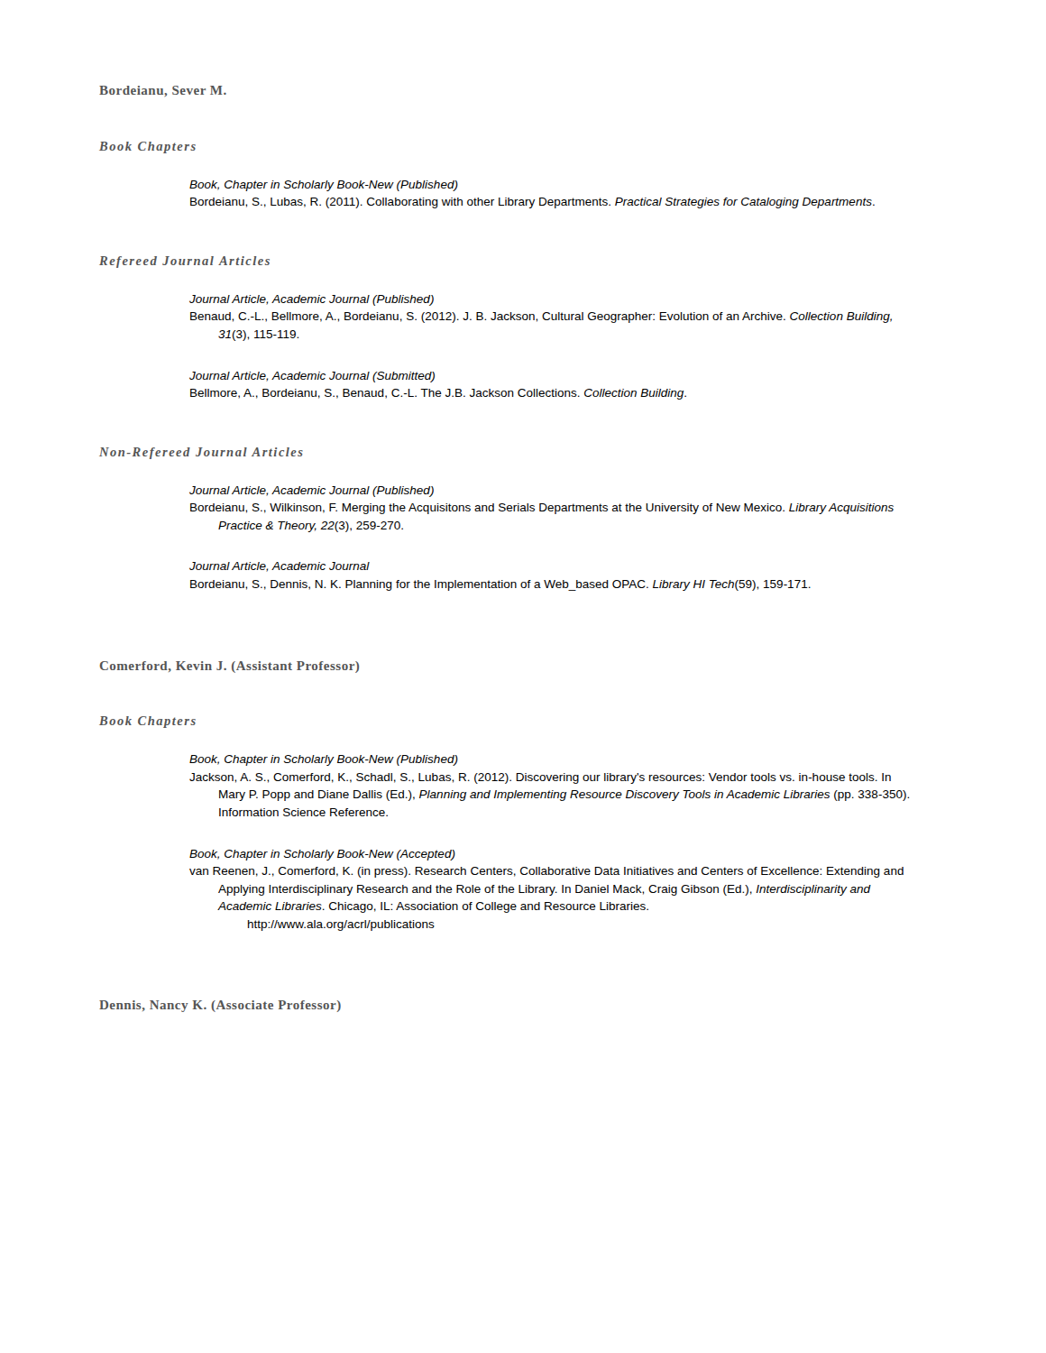Bordeianu, Sever M.
Book Chapters
Book, Chapter in Scholarly Book-New (Published)
Bordeianu, S., Lubas, R. (2011). Collaborating with other Library Departments. Practical Strategies for Cataloging Departments.
Refereed Journal Articles
Journal Article, Academic Journal (Published)
Benaud, C.-L., Bellmore, A., Bordeianu, S. (2012). J. B. Jackson, Cultural Geographer: Evolution of an Archive. Collection Building, 31(3), 115-119.
Journal Article, Academic Journal (Submitted)
Bellmore, A., Bordeianu, S., Benaud, C.-L. The J.B. Jackson Collections. Collection Building.
Non-Refereed Journal Articles
Journal Article, Academic Journal (Published)
Bordeianu, S., Wilkinson, F. Merging the Acquisitons and Serials Departments at the University of New Mexico. Library Acquisitions Practice & Theory, 22(3), 259-270.
Journal Article, Academic Journal
Bordeianu, S., Dennis, N. K. Planning for the Implementation of a Web_based OPAC. Library HI Tech(59), 159-171.
Comerford, Kevin J. (Assistant Professor)
Book Chapters
Book, Chapter in Scholarly Book-New (Published)
Jackson, A. S., Comerford, K., Schadl, S., Lubas, R. (2012). Discovering our library's resources: Vendor tools vs. in-house tools. In Mary P. Popp and Diane Dallis (Ed.), Planning and Implementing Resource Discovery Tools in Academic Libraries (pp. 338-350). Information Science Reference.
Book, Chapter in Scholarly Book-New (Accepted)
van Reenen, J., Comerford, K. (in press). Research Centers, Collaborative Data Initiatives and Centers of Excellence: Extending and Applying Interdisciplinary Research and the Role of the Library. In Daniel Mack, Craig Gibson (Ed.), Interdisciplinarity and Academic Libraries. Chicago, IL: Association of College and Resource Libraries.http://www.ala.org/acrl/publications
Dennis, Nancy K. (Associate Professor)